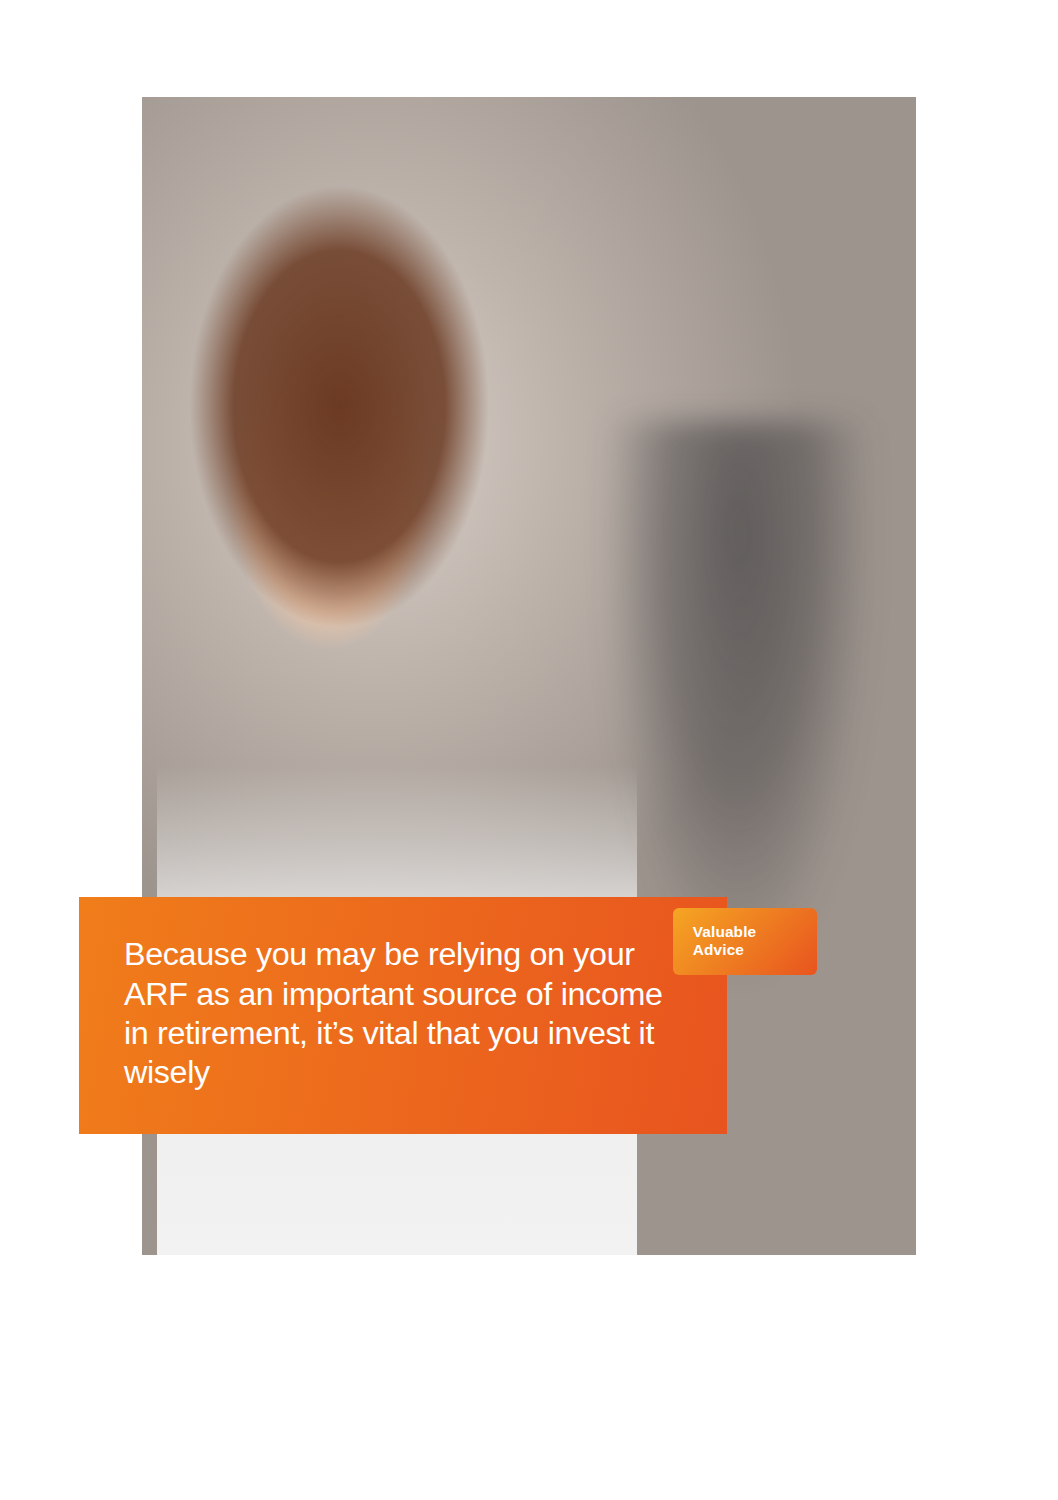Valuable Advice
Because you may be relying on your ARF as an important source of income in retirement, it’s vital that you invest it wisely